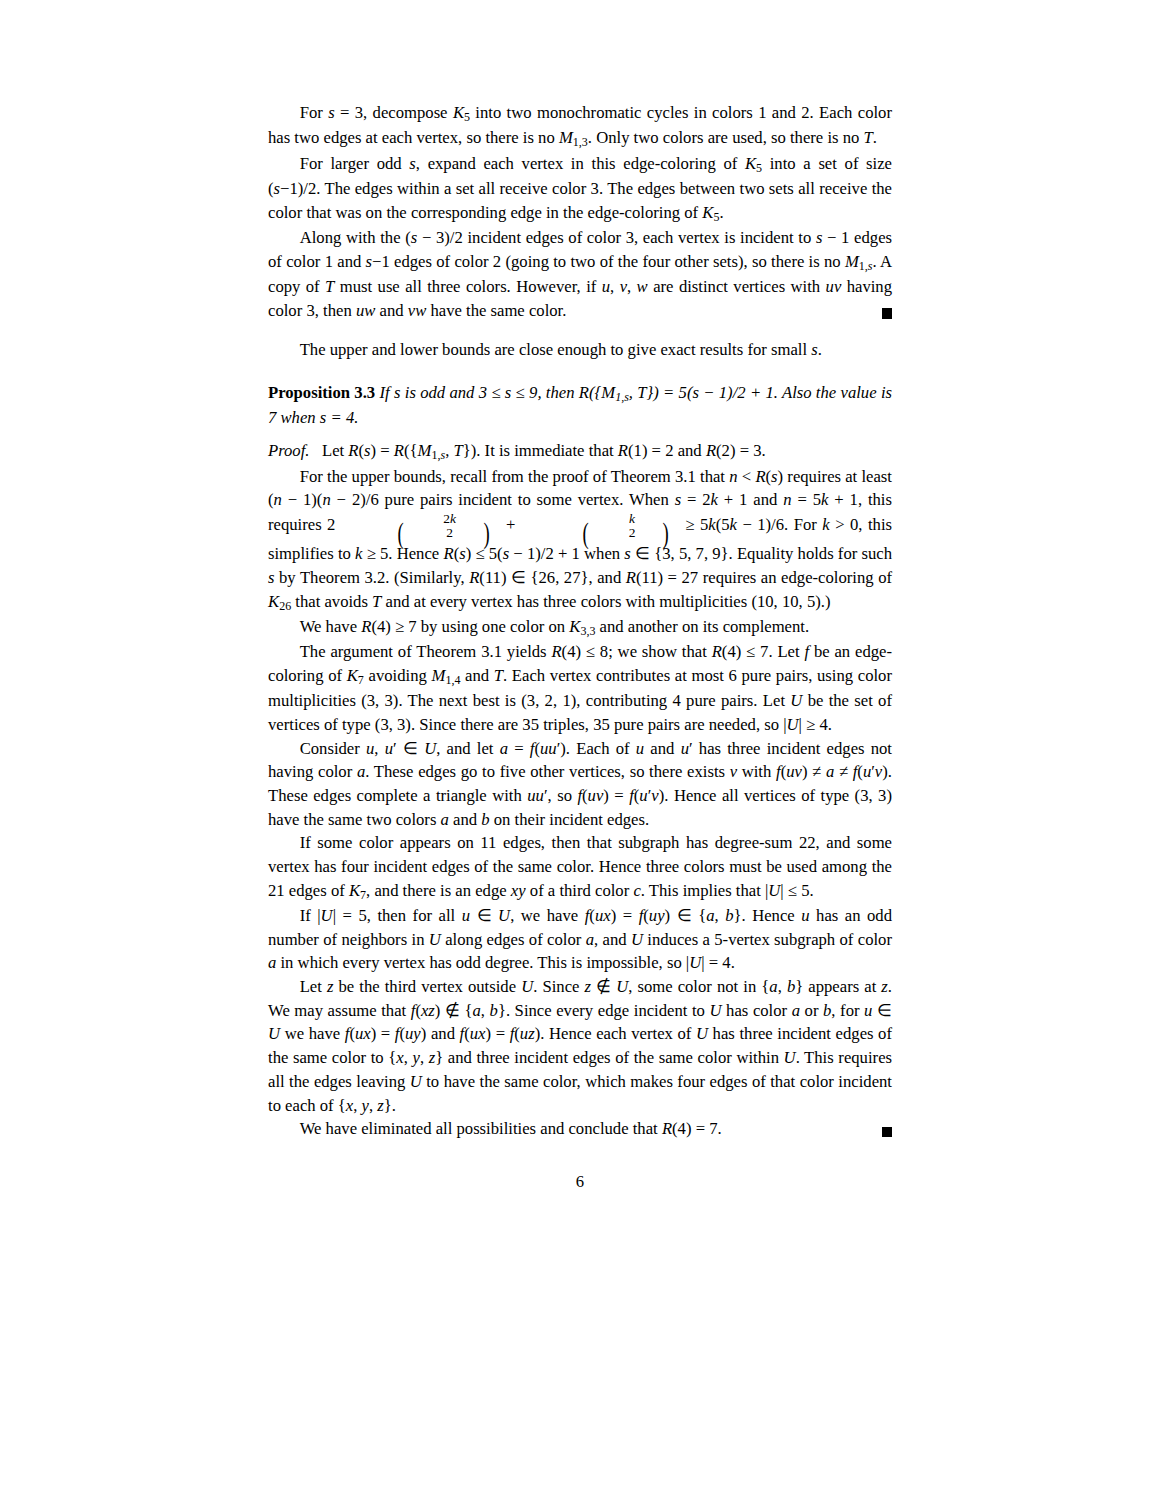For s = 3, decompose K5 into two monochromatic cycles in colors 1 and 2. Each color has two edges at each vertex, so there is no M1,3. Only two colors are used, so there is no T.
For larger odd s, expand each vertex in this edge-coloring of K5 into a set of size (s−1)/2. The edges within a set all receive color 3. The edges between two sets all receive the color that was on the corresponding edge in the edge-coloring of K5.
Along with the (s − 3)/2 incident edges of color 3, each vertex is incident to s − 1 edges of color 1 and s−1 edges of color 2 (going to two of the four other sets), so there is no M1,s. A copy of T must use all three colors. However, if u, v, w are distinct vertices with uv having color 3, then uw and vw have the same color.
The upper and lower bounds are close enough to give exact results for small s.
Proposition 3.3 If s is odd and 3 ≤ s ≤ 9, then R({M1,s, T}) = 5(s − 1)/2 + 1. Also the value is 7 when s = 4.
Proof. Let R(s) = R({M1,s, T}). It is immediate that R(1) = 2 and R(2) = 3.
For the upper bounds, recall from the proof of Theorem 3.1 that n < R(s) requires at least (n − 1)(n − 2)/6 pure pairs incident to some vertex. When s = 2k + 1 and n = 5k + 1, this requires 2(2k 2) + (k 2) ≥ 5k(5k − 1)/6. For k > 0, this simplifies to k ≥ 5. Hence R(s) ≤ 5(s − 1)/2 + 1 when s ∈ {3, 5, 7, 9}. Equality holds for such s by Theorem 3.2. (Similarly, R(11) ∈ {26, 27}, and R(11) = 27 requires an edge-coloring of K26 that avoids T and at every vertex has three colors with multiplicities (10, 10, 5).)
We have R(4) ≥ 7 by using one color on K3,3 and another on its complement.
The argument of Theorem 3.1 yields R(4) ≤ 8; we show that R(4) ≤ 7. Let f be an edge-coloring of K7 avoiding M1,4 and T. Each vertex contributes at most 6 pure pairs, using color multiplicities (3, 3). The next best is (3, 2, 1), contributing 4 pure pairs. Let U be the set of vertices of type (3, 3). Since there are 35 triples, 35 pure pairs are needed, so |U| ≥ 4.
Consider u, u′ ∈ U, and let a = f(uu′). Each of u and u′ has three incident edges not having color a. These edges go to five other vertices, so there exists v with f(uv) ≠ a ≠ f(u′v). These edges complete a triangle with uu′, so f(uv) = f(u′v). Hence all vertices of type (3, 3) have the same two colors a and b on their incident edges.
If some color appears on 11 edges, then that subgraph has degree-sum 22, and some vertex has four incident edges of the same color. Hence three colors must be used among the 21 edges of K7, and there is an edge xy of a third color c. This implies that |U| ≤ 5.
If |U| = 5, then for all u ∈ U, we have f(ux) = f(uy) ∈ {a, b}. Hence u has an odd number of neighbors in U along edges of color a, and U induces a 5-vertex subgraph of color a in which every vertex has odd degree. This is impossible, so |U| = 4.
Let z be the third vertex outside U. Since z ∉ U, some color not in {a, b} appears at z. We may assume that f(xz) ∉ {a, b}. Since every edge incident to U has color a or b, for u ∈ U we have f(ux) = f(uy) and f(ux) = f(uz). Hence each vertex of U has three incident edges of the same color to {x, y, z} and three incident edges of the same color within U. This requires all the edges leaving U to have the same color, which makes four edges of that color incident to each of {x, y, z}.
We have eliminated all possibilities and conclude that R(4) = 7.
6